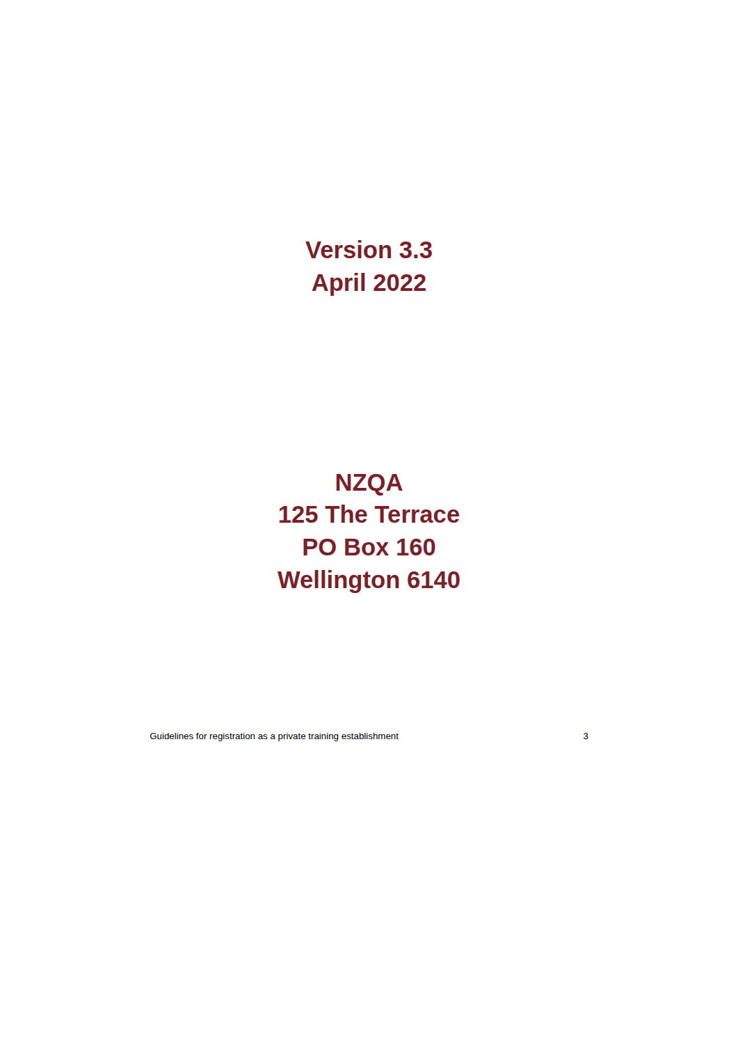Version 3.3
April 2022
NZQA
125 The Terrace
PO Box 160
Wellington 6140
Guidelines for registration as a private training establishment
3